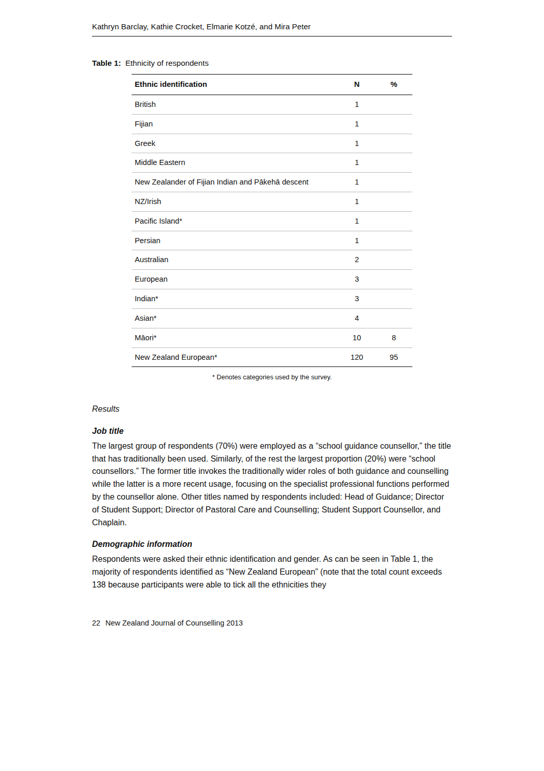Kathryn Barclay, Kathie Crocket, Elmarie Kotzé, and Mira Peter
Table 1: Ethnicity of respondents
| Ethnic identification | N | % |
| --- | --- | --- |
| British | 1 | |
| Fijian | 1 | |
| Greek | 1 | |
| Middle Eastern | 1 | |
| New Zealander of Fijian Indian and Pākehā descent | 1 | |
| NZ/Irish | 1 | |
| Pacific Island* | 1 | |
| Persian | 1 | |
| Australian | 2 | |
| European | 3 | |
| Indian* | 3 | |
| Asian* | 4 | |
| Māori* | 10 | 8 |
| New Zealand European* | 120 | 95 |
* Denotes categories used by the survey.
Results
Job title
The largest group of respondents (70%) were employed as a “school guidance counsellor,” the title that has traditionally been used. Similarly, of the rest the largest proportion (20%) were “school counsellors.” The former title invokes the traditionally wider roles of both guidance and counselling while the latter is a more recent usage, focusing on the specialist professional functions performed by the counsellor alone. Other titles named by respondents included: Head of Guidance; Director of Student Support; Director of Pastoral Care and Counselling; Student Support Counsellor, and Chaplain.
Demographic information
Respondents were asked their ethnic identification and gender. As can be seen in Table 1, the majority of respondents identified as “New Zealand European” (note that the total count exceeds 138 because participants were able to tick all the ethnicities they
22 New Zealand Journal of Counselling 2013